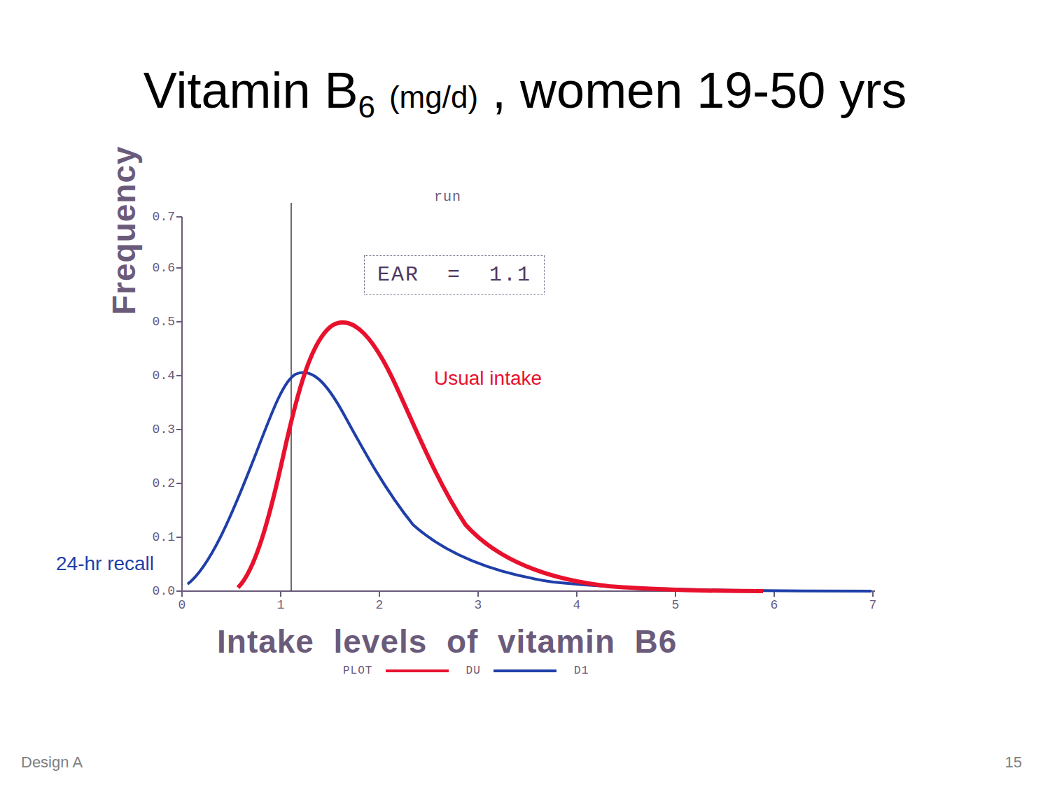Vitamin B6 (mg/d) , women 19-50 yrs
run
0.0
0.1
0.2
0.3
0.4
0.5
0.6
0.7
0
1
2
3
4
5
6
7
Frequency
Intake levels of vitamin B6
EAR = 1.1
Usual intake
24-hr recall
PLOT DU D1
Design A
15